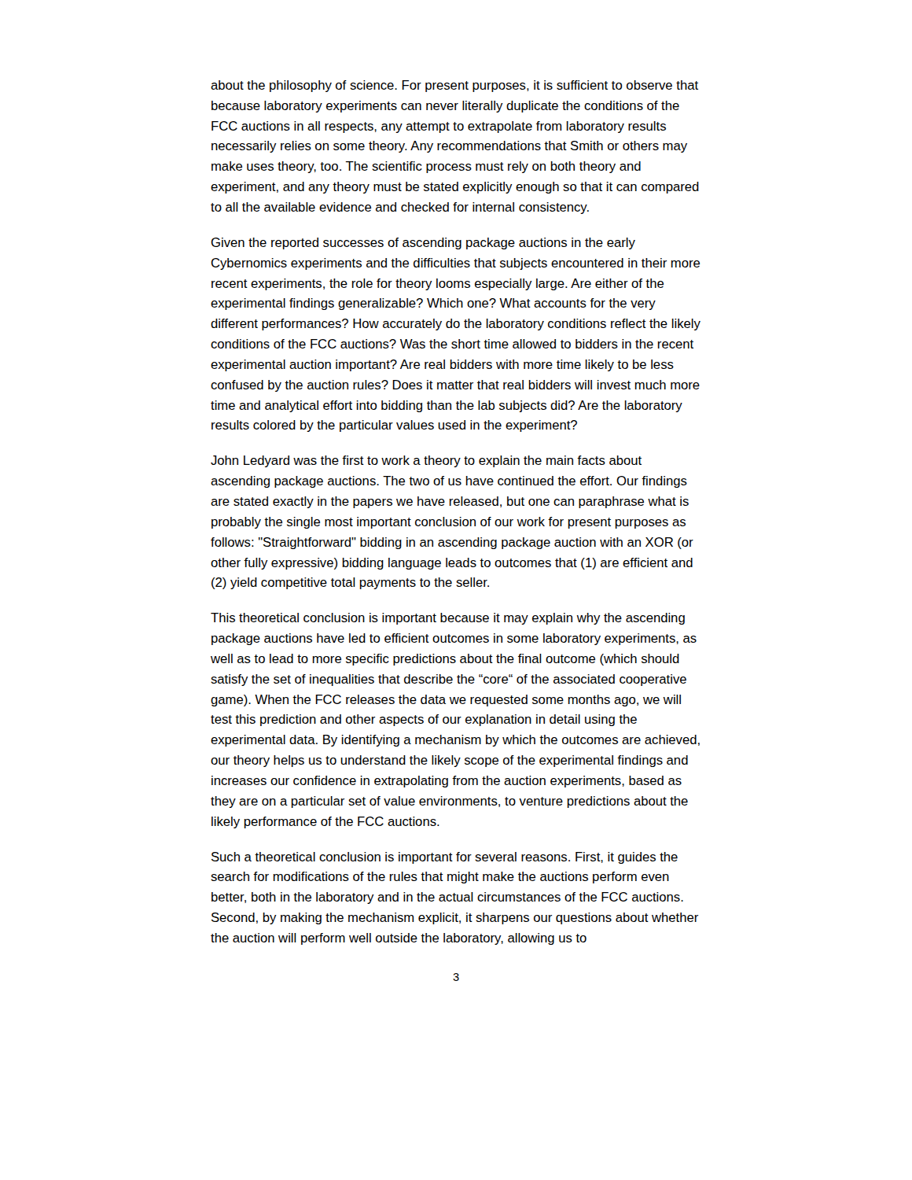about the philosophy of science. For present purposes, it is sufficient to observe that because laboratory experiments can never literally duplicate the conditions of the FCC auctions in all respects, any attempt to extrapolate from laboratory results necessarily relies on some theory. Any recommendations that Smith or others may make uses theory, too. The scientific process must rely on both theory and experiment, and any theory must be stated explicitly enough so that it can compared to all the available evidence and checked for internal consistency.
Given the reported successes of ascending package auctions in the early Cybernomics experiments and the difficulties that subjects encountered in their more recent experiments, the role for theory looms especially large. Are either of the experimental findings generalizable? Which one? What accounts for the very different performances? How accurately do the laboratory conditions reflect the likely conditions of the FCC auctions? Was the short time allowed to bidders in the recent experimental auction important? Are real bidders with more time likely to be less confused by the auction rules? Does it matter that real bidders will invest much more time and analytical effort into bidding than the lab subjects did? Are the laboratory results colored by the particular values used in the experiment?
John Ledyard was the first to work a theory to explain the main facts about ascending package auctions. The two of us have continued the effort. Our findings are stated exactly in the papers we have released, but one can paraphrase what is probably the single most important conclusion of our work for present purposes as follows: "Straightforward" bidding in an ascending package auction with an XOR (or other fully expressive) bidding language leads to outcomes that (1) are efficient and (2) yield competitive total payments to the seller.
This theoretical conclusion is important because it may explain why the ascending package auctions have led to efficient outcomes in some laboratory experiments, as well as to lead to more specific predictions about the final outcome (which should satisfy the set of inequalities that describe the “core“ of the associated cooperative game). When the FCC releases the data we requested some months ago, we will test this prediction and other aspects of our explanation in detail using the experimental data. By identifying a mechanism by which the outcomes are achieved, our theory helps us to understand the likely scope of the experimental findings and increases our confidence in extrapolating from the auction experiments, based as they are on a particular set of value environments, to venture predictions about the likely performance of the FCC auctions.
Such a theoretical conclusion is important for several reasons. First, it guides the search for modifications of the rules that might make the auctions perform even better, both in the laboratory and in the actual circumstances of the FCC auctions. Second, by making the mechanism explicit, it sharpens our questions about whether the auction will perform well outside the laboratory, allowing us to
3